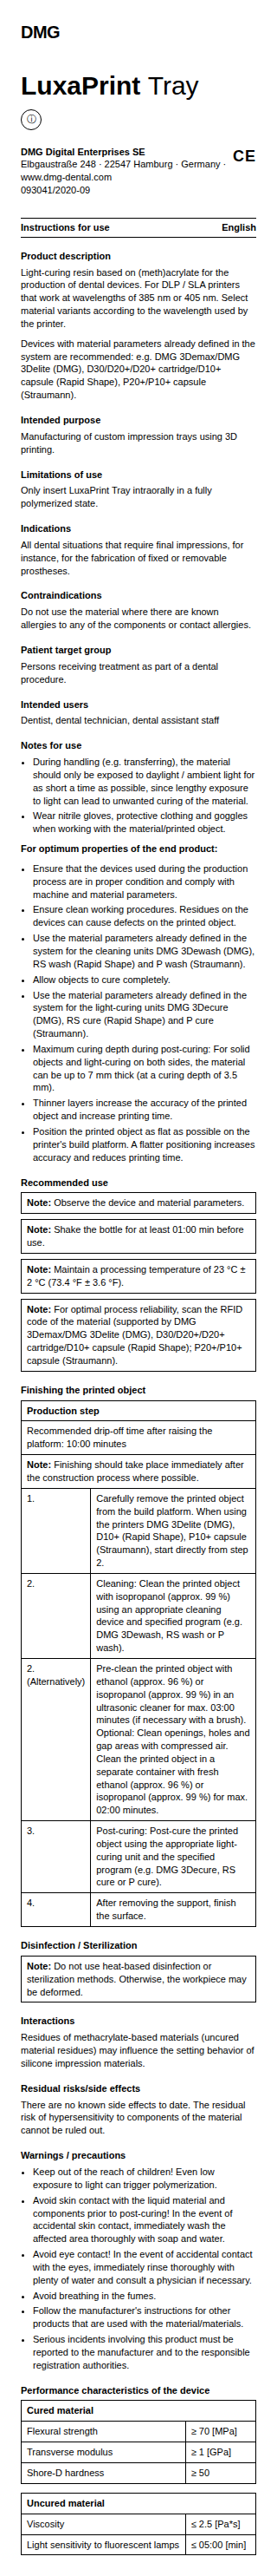DMG
LuxaPrint Tray
ⓘ
CE
DMG Digital Enterprises SE
Elbgaustraße 248 · 22547 Hamburg · Germany · www.dmg-dental.com
093041/2020-09
Instructions for use English
Product description
Light-curing resin based on (meth)acrylate for the production of dental devices. For DLP / SLA printers that work at wavelengths of 385 nm or 405 nm. Select material variants according to the wavelength used by the printer.
Devices with material parameters already defined in the system are recommended: e.g. DMG 3Demax/DMG 3Delite (DMG), D30/D20+/D20+ cartridge/D10+ capsule (Rapid Shape), P20+/P10+ capsule (Straumann).
Intended purpose
Manufacturing of custom impression trays using 3D printing.
Limitations of use
Only insert LuxaPrint Tray intraorally in a fully polymerized state.
Indications
All dental situations that require final impressions, for instance, for the fabrication of fixed or removable prostheses.
Contraindications
Do not use the material where there are known allergies to any of the components or contact allergies.
Patient target group
Persons receiving treatment as part of a dental procedure.
Intended users
Dentist, dental technician, dental assistant staff
Notes for use
During handling (e.g. transferring), the material should only be exposed to daylight / ambient light for as short a time as possible, since lengthy exposure to light can lead to unwanted curing of the material.
Wear nitrile gloves, protective clothing and goggles when working with the material/printed object.
For optimum properties of the end product:
Ensure that the devices used during the production process are in proper condition and comply with machine and material parameters.
Ensure clean working procedures. Residues on the devices can cause defects on the printed object.
Use the material parameters already defined in the system for the cleaning units DMG 3Dewash (DMG), RS wash (Rapid Shape) and P wash (Straumann).
Allow objects to cure completely.
Use the material parameters already defined in the system for the light-curing units DMG 3Decure (DMG), RS cure (Rapid Shape) and P cure (Straumann).
Maximum curing depth during post-curing: For solid objects and light-curing on both sides, the material can be up to 7 mm thick (at a curing depth of 3.5 mm).
Thinner layers increase the accuracy of the printed object and increase printing time.
Position the printed object as flat as possible on the printer's build platform. A flatter positioning increases accuracy and reduces printing time.
Recommended use
Note: Observe the device and material parameters.
Note: Shake the bottle for at least 01:00 min before use.
Note: Maintain a processing temperature of 23 °C ± 2 °C (73.4 °F ± 3.6 °F).
Note: For optimal process reliability, scan the RFID code of the material (supported by DMG 3Demax/DMG 3Delite (DMG), D30/D20+/D20+ cartridge/D10+ capsule (Rapid Shape); P20+/P10+ capsule (Straumann).
Finishing the printed object
| Production step |
| Recommended drip-off time after raising the platform: 10:00 minutes |
| Note: Finishing should take place immediately after the construction process where possible. |
| 1. | Carefully remove the printed object from the build platform. When using the printers DMG 3Delite (DMG), D10+ (Rapid Shape), P10+ capsule (Straumann), start directly from step 2. |
| 2. | Cleaning: Clean the printed object with isopropanol (approx. 99 %) using an appropriate cleaning device and specified program (e.g. DMG 3Dewash, RS wash or P wash). |
| 2. (Alternatively) | Pre-clean the printed object with ethanol (approx. 96 %) or isopropanol (approx. 99 %) in an ultrasonic cleaner for max. 03:00 minutes (if necessary with a brush). Optional: Clean openings, holes and gap areas with compressed air. Clean the printed object in a separate container with fresh ethanol (approx. 96 %) or isopropanol (approx. 99 %) for max. 02:00 minutes. |
| 3. | Post-curing: Post-cure the printed object using the appropriate light-curing unit and the specified program (e.g. DMG 3Decure, RS cure or P cure). |
| 4. | After removing the support, finish the surface. |
Disinfection / Sterilization
Note: Do not use heat-based disinfection or sterilization methods. Otherwise, the workpiece may be deformed.
Interactions
Residues of methacrylate-based materials (uncured material residues) may influence the setting behavior of silicone impression materials.
Residual risks/side effects
There are no known side effects to date. The residual risk of hypersensitivity to components of the material cannot be ruled out.
Warnings / precautions
Keep out of the reach of children! Even low exposure to light can trigger polymerization.
Avoid skin contact with the liquid material and components prior to post-curing! In the event of accidental skin contact, immediately wash the affected area thoroughly with soap and water.
Avoid eye contact! In the event of accidental contact with the eyes, immediately rinse thoroughly with plenty of water and consult a physician if necessary.
Avoid breathing in the fumes.
Follow the manufacturer's instructions for other products that are used with the material/materials.
Serious incidents involving this product must be reported to the manufacturer and to the responsible registration authorities.
Performance characteristics of the device
| Cured material |
| Flexural strength | ≥ 70 [MPa] |
| Transverse modulus | ≥ 1 [GPa] |
| Shore-D hardness | ≥ 50 |
| Uncured material |
| Viscosity | ≤ 2.5 [Pa*s] |
| Light sensitivity to fluorescent lamps | ≤ 05:00 [min] |